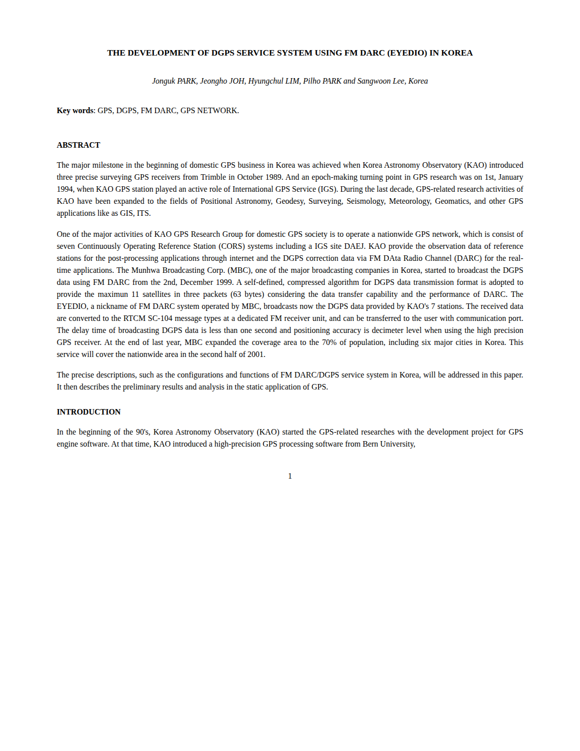The Development of DGPS Service System Using FM DARC (EYEDIO) in Korea
Jonguk PARK, Jeongho JOH, Hyungchul LIM, Pilho PARK and Sangwoon Lee, Korea
Key words: GPS, DGPS, FM DARC, GPS NETWORK.
Abstract
The major milestone in the beginning of domestic GPS business in Korea was achieved when Korea Astronomy Observatory (KAO) introduced three precise surveying GPS receivers from Trimble in October 1989. And an epoch-making turning point in GPS research was on 1st, January 1994, when KAO GPS station played an active role of International GPS Service (IGS). During the last decade, GPS-related research activities of KAO have been expanded to the fields of Positional Astronomy, Geodesy, Surveying, Seismology, Meteorology, Geomatics, and other GPS applications like as GIS, ITS.
One of the major activities of KAO GPS Research Group for domestic GPS society is to operate a nationwide GPS network, which is consist of seven Continuously Operating Reference Station (CORS) systems including a IGS site DAEJ. KAO provide the observation data of reference stations for the post-processing applications through internet and the DGPS correction data via FM DAta Radio Channel (DARC) for the real-time applications. The Munhwa Broadcasting Corp. (MBC), one of the major broadcasting companies in Korea, started to broadcast the DGPS data using FM DARC from the 2nd, December 1999. A self-defined, compressed algorithm for DGPS data transmission format is adopted to provide the maximun 11 satellites in three packets (63 bytes) considering the data transfer capability and the performance of DARC. The EYEDIO, a nickname of FM DARC system operated by MBC, broadcasts now the DGPS data provided by KAO's 7 stations. The received data are converted to the RTCM SC-104 message types at a dedicated FM receiver unit, and can be transferred to the user with communication port. The delay time of broadcasting DGPS data is less than one second and positioning accuracy is decimeter level when using the high precision GPS receiver. At the end of last year, MBC expanded the coverage area to the 70% of population, including six major cities in Korea. This service will cover the nationwide area in the second half of 2001.
The precise descriptions, such as the configurations and functions of FM DARC/DGPS service system in Korea, will be addressed in this paper. It then describes the preliminary results and analysis in the static application of GPS.
Introduction
In the beginning of the 90's, Korea Astronomy Observatory (KAO) started the GPS-related researches with the development project for GPS engine software. At that time, KAO introduced a high-precision GPS processing software from Bern University,
1